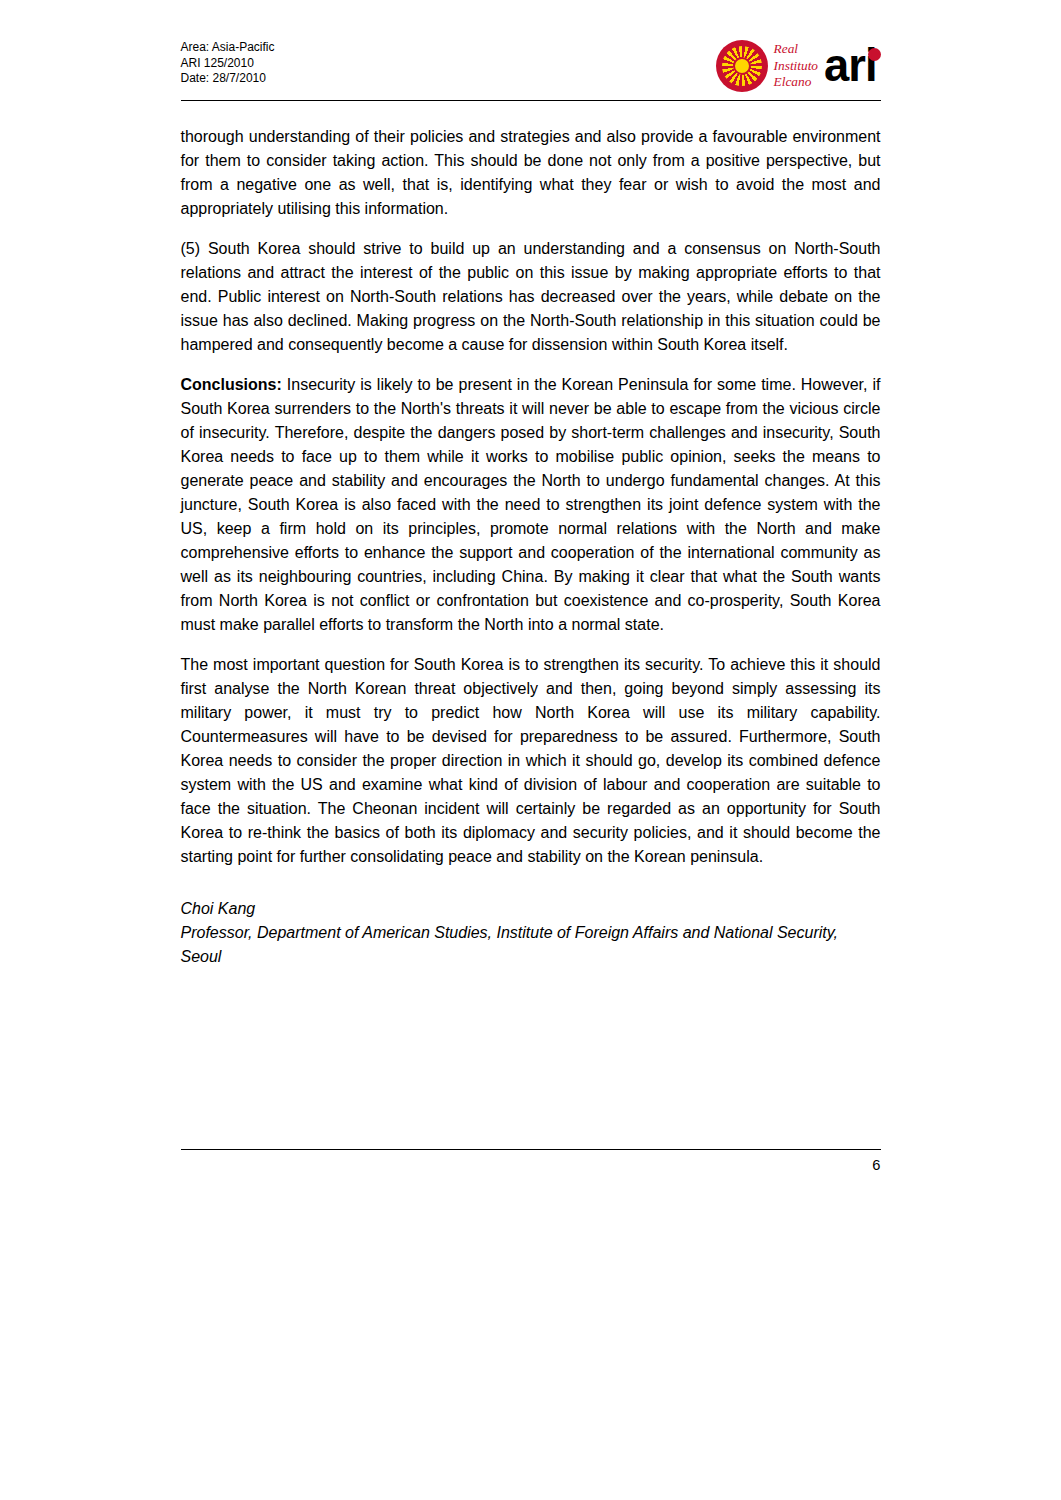Area: Asia-Pacific
ARI 125/2010
Date: 28/7/2010
Real
Instituto
Elcano
ari
thorough understanding of their policies and strategies and also provide a favourable environment for them to consider taking action. This should be done not only from a positive perspective, but from a negative one as well, that is, identifying what they fear or wish to avoid the most and appropriately utilising this information.
(5) South Korea should strive to build up an understanding and a consensus on North-South relations and attract the interest of the public on this issue by making appropriate efforts to that end. Public interest on North-South relations has decreased over the years, while debate on the issue has also declined. Making progress on the North-South relationship in this situation could be hampered and consequently become a cause for dissension within South Korea itself.
Conclusions: Insecurity is likely to be present in the Korean Peninsula for some time. However, if South Korea surrenders to the North's threats it will never be able to escape from the vicious circle of insecurity. Therefore, despite the dangers posed by short-term challenges and insecurity, South Korea needs to face up to them while it works to mobilise public opinion, seeks the means to generate peace and stability and encourages the North to undergo fundamental changes. At this juncture, South Korea is also faced with the need to strengthen its joint defence system with the US, keep a firm hold on its principles, promote normal relations with the North and make comprehensive efforts to enhance the support and cooperation of the international community as well as its neighbouring countries, including China. By making it clear that what the South wants from North Korea is not conflict or confrontation but coexistence and co-prosperity, South Korea must make parallel efforts to transform the North into a normal state.
The most important question for South Korea is to strengthen its security. To achieve this it should first analyse the North Korean threat objectively and then, going beyond simply assessing its military power, it must try to predict how North Korea will use its military capability. Countermeasures will have to be devised for preparedness to be assured. Furthermore, South Korea needs to consider the proper direction in which it should go, develop its combined defence system with the US and examine what kind of division of labour and cooperation are suitable to face the situation. The Cheonan incident will certainly be regarded as an opportunity for South Korea to re-think the basics of both its diplomacy and security policies, and it should become the starting point for further consolidating peace and stability on the Korean peninsula.
Choi Kang
Professor, Department of American Studies, Institute of Foreign Affairs and National Security, Seoul
6